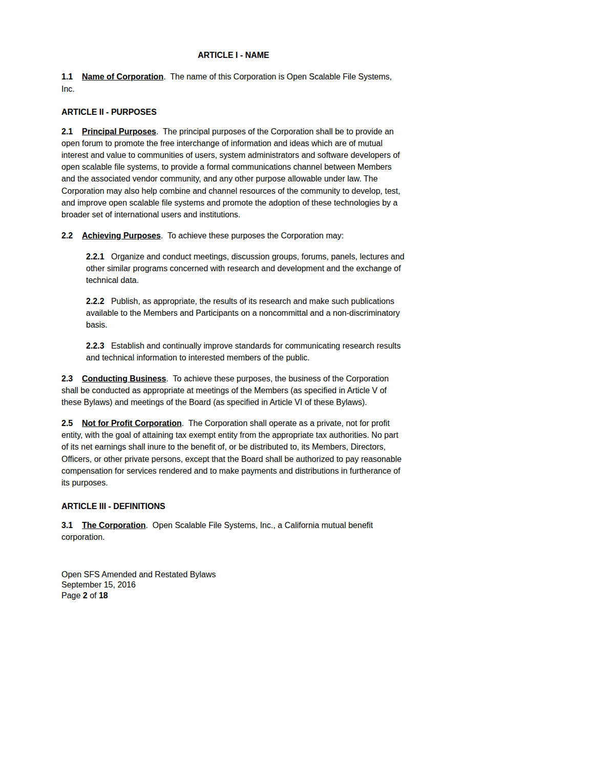ARTICLE I - NAME
1.1 Name of Corporation. The name of this Corporation is Open Scalable File Systems, Inc.
ARTICLE II - PURPOSES
2.1 Principal Purposes. The principal purposes of the Corporation shall be to provide an open forum to promote the free interchange of information and ideas which are of mutual interest and value to communities of users, system administrators and software developers of open scalable file systems, to provide a formal communications channel between Members and the associated vendor community, and any other purpose allowable under law. The Corporation may also help combine and channel resources of the community to develop, test, and improve open scalable file systems and promote the adoption of these technologies by a broader set of international users and institutions.
2.2 Achieving Purposes. To achieve these purposes the Corporation may:
2.2.1 Organize and conduct meetings, discussion groups, forums, panels, lectures and other similar programs concerned with research and development and the exchange of technical data.
2.2.2 Publish, as appropriate, the results of its research and make such publications available to the Members and Participants on a noncommittal and a non-discriminatory basis.
2.2.3 Establish and continually improve standards for communicating research results and technical information to interested members of the public.
2.3 Conducting Business. To achieve these purposes, the business of the Corporation shall be conducted as appropriate at meetings of the Members (as specified in Article V of these Bylaws) and meetings of the Board (as specified in Article VI of these Bylaws).
2.5 Not for Profit Corporation. The Corporation shall operate as a private, not for profit entity, with the goal of attaining tax exempt entity from the appropriate tax authorities. No part of its net earnings shall inure to the benefit of, or be distributed to, its Members, Directors, Officers, or other private persons, except that the Board shall be authorized to pay reasonable compensation for services rendered and to make payments and distributions in furtherance of its purposes.
ARTICLE III - DEFINITIONS
3.1 The Corporation. Open Scalable File Systems, Inc., a California mutual benefit corporation.
Open SFS Amended and Restated Bylaws
September 15, 2016
Page 2 of 18